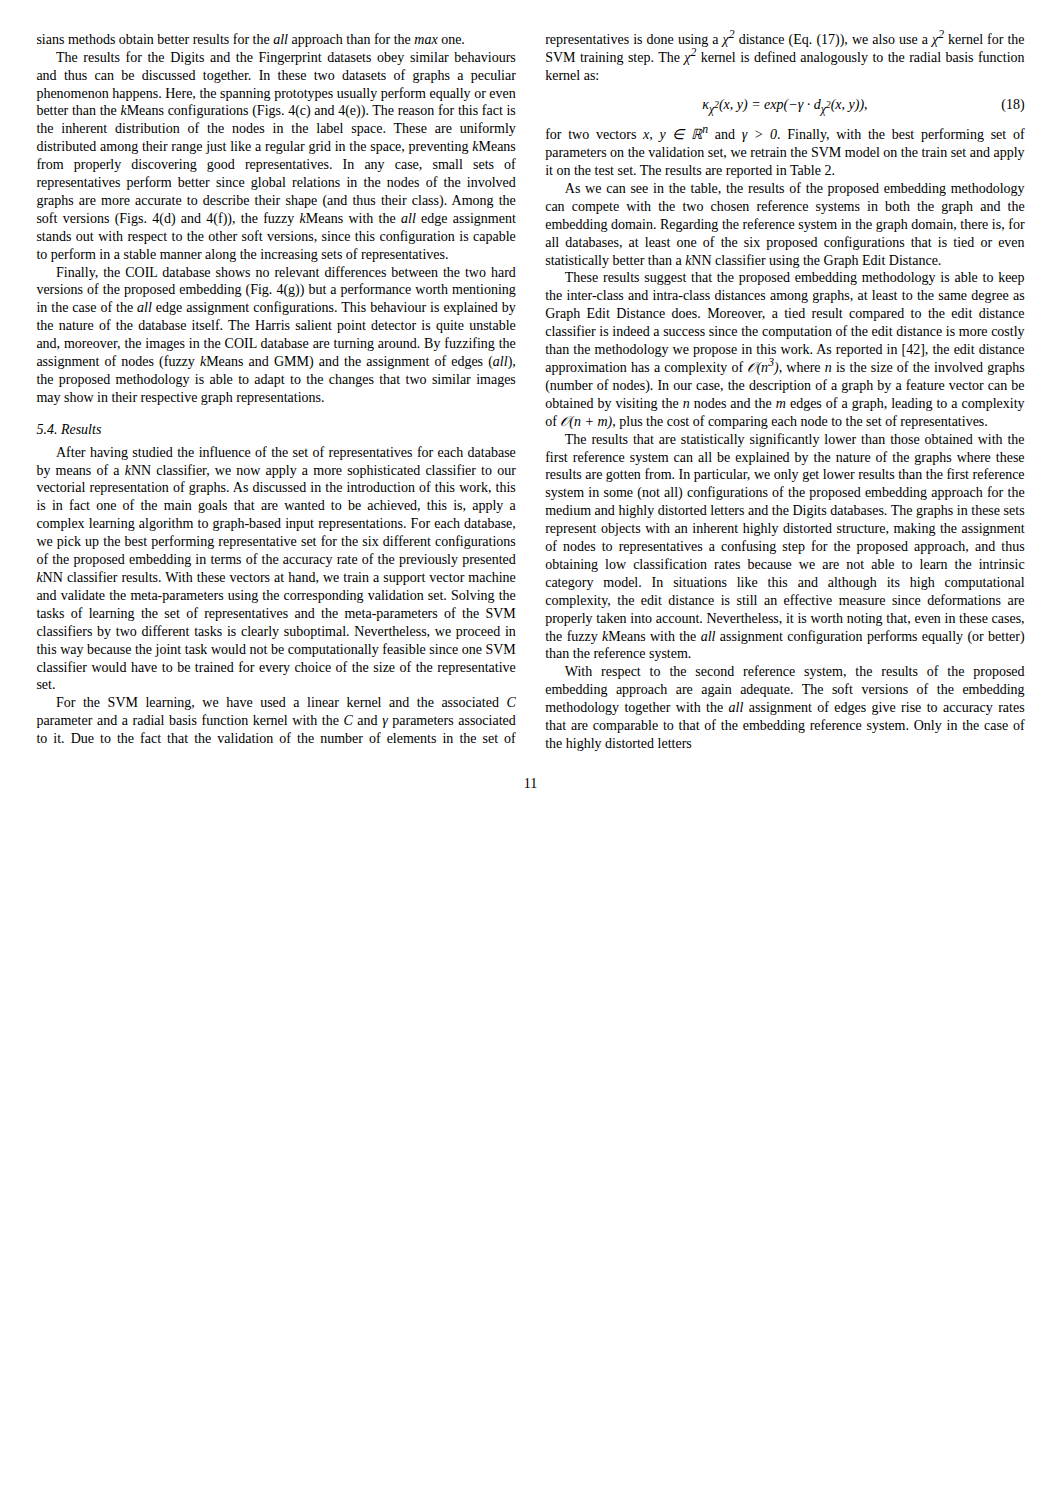sians methods obtain better results for the all approach than for the max one.
The results for the Digits and the Fingerprint datasets obey similar behaviours and thus can be discussed together. In these two datasets of graphs a peculiar phenomenon happens. Here, the spanning prototypes usually perform equally or even better than the k Means configurations (Figs. 4(c) and 4(e)). The reason for this fact is the inherent distribution of the nodes in the label space. These are uniformly distributed among their range just like a regular grid in the space, preventing k Means from properly discovering good representatives. In any case, small sets of representatives perform better since global relations in the nodes of the involved graphs are more accurate to describe their shape (and thus their class). Among the soft versions (Figs. 4(d) and 4(f)), the fuzzy k Means with the all edge assignment stands out with respect to the other soft versions, since this configuration is capable to perform in a stable manner along the increasing sets of representatives.
Finally, the COIL database shows no relevant differences between the two hard versions of the proposed embedding (Fig. 4(g)) but a performance worth mentioning in the case of the all edge assignment configurations. This behaviour is explained by the nature of the database itself. The Harris salient point detector is quite unstable and, moreover, the images in the COIL database are turning around. By fuzzifing the assignment of nodes (fuzzy k Means and GMM) and the assignment of edges (all), the proposed methodology is able to adapt to the changes that two similar images may show in their respective graph representations.
5.4. Results
After having studied the influence of the set of representatives for each database by means of a k NN classifier, we now apply a more sophisticated classifier to our vectorial representation of graphs. As discussed in the introduction of this work, this is in fact one of the main goals that are wanted to be achieved, this is, apply a complex learning algorithm to graph-based input representations. For each database, we pick up the best performing representative set for the six different configurations of the proposed embedding in terms of the accuracy rate of the previously presented k NN classifier results. With these vectors at hand, we train a support vector machine and validate the meta-parameters using the corresponding validation set. Solving the tasks of learning the set of representatives and the meta-parameters of the SVM classifiers by two different tasks is clearly suboptimal. Nevertheless, we proceed in this way because the joint task would not be computationally feasible since one SVM classifier would have to be trained for every choice of the size of the representative set.
For the SVM learning, we have used a linear kernel and the associated C parameter and a radial basis function kernel with the C and γ parameters associated to it. Due to the fact that the validation of the number of elements in the set of representatives is done using a χ2 distance (Eq. (17)), we also use a χ2 kernel for the SVM training step. The χ2 kernel is defined analogously to the radial basis function kernel as:
κχ2(x, y) = exp(−γ · dχ2(x, y)), (18)
for two vectors x, y ∈ ℝn and γ > 0. Finally, with the best performing set of parameters on the validation set, we retrain the SVM model on the train set and apply it on the test set. The results are reported in Table 2.
As we can see in the table, the results of the proposed embedding methodology can compete with the two chosen reference systems in both the graph and the embedding domain. Regarding the reference system in the graph domain, there is, for all databases, at least one of the six proposed configurations that is tied or even statistically better than a k NN classifier using the Graph Edit Distance.
These results suggest that the proposed embedding methodology is able to keep the inter-class and intra-class distances among graphs, at least to the same degree as Graph Edit Distance does. Moreover, a tied result compared to the edit distance classifier is indeed a success since the computation of the edit distance is more costly than the methodology we propose in this work. As reported in [42], the edit distance approximation has a complexity of 𝒪(n3), where n is the size of the involved graphs (number of nodes). In our case, the description of a graph by a feature vector can be obtained by visiting the n nodes and the m edges of a graph, leading to a complexity of 𝒪(n + m), plus the cost of comparing each node to the set of representatives.
The results that are statistically significantly lower than those obtained with the first reference system can all be explained by the nature of the graphs where these results are gotten from. In particular, we only get lower results than the first reference system in some (not all) configurations of the proposed embedding approach for the medium and highly distorted letters and the Digits databases. The graphs in these sets represent objects with an inherent highly distorted structure, making the assignment of nodes to representatives a confusing step for the proposed approach, and thus obtaining low classification rates because we are not able to learn the intrinsic category model. In situations like this and although its high computational complexity, the edit distance is still an effective measure since deformations are properly taken into account. Nevertheless, it is worth noting that, even in these cases, the fuzzy k Means with the all assignment configuration performs equally (or better) than the reference system.
With respect to the second reference system, the results of the proposed embedding approach are again adequate. The soft versions of the embedding methodology together with the all assignment of edges give rise to accuracy rates that are comparable to that of the embedding reference system. Only in the case of the highly distorted letters
11